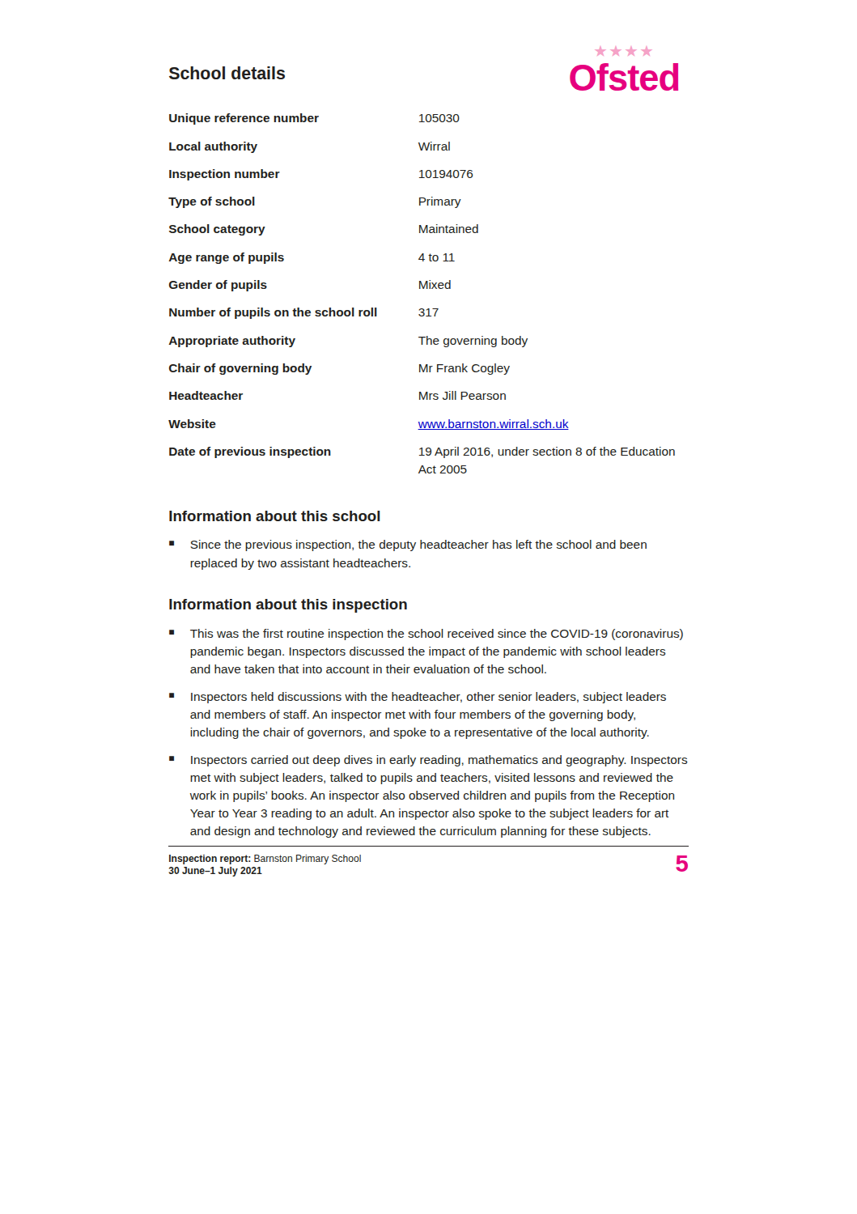★★★★
Ofsted
School details
| Unique reference number | 105030 |
| Local authority | Wirral |
| Inspection number | 10194076 |
| Type of school | Primary |
| School category | Maintained |
| Age range of pupils | 4 to 11 |
| Gender of pupils | Mixed |
| Number of pupils on the school roll | 317 |
| Appropriate authority | The governing body |
| Chair of governing body | Mr Frank Cogley |
| Headteacher | Mrs Jill Pearson |
| Website | www.barnston.wirral.sch.uk |
| Date of previous inspection | 19 April 2016, under section 8 of the Education Act 2005 |
Information about this school
Since the previous inspection, the deputy headteacher has left the school and been replaced by two assistant headteachers.
Information about this inspection
This was the first routine inspection the school received since the COVID-19 (coronavirus) pandemic began. Inspectors discussed the impact of the pandemic with school leaders and have taken that into account in their evaluation of the school.
Inspectors held discussions with the headteacher, other senior leaders, subject leaders and members of staff. An inspector met with four members of the governing body, including the chair of governors, and spoke to a representative of the local authority.
Inspectors carried out deep dives in early reading, mathematics and geography. Inspectors met with subject leaders, talked to pupils and teachers, visited lessons and reviewed the work in pupils’ books. An inspector also observed children and pupils from the Reception Year to Year 3 reading to an adult. An inspector also spoke to the subject leaders for art and design and technology and reviewed the curriculum planning for these subjects.
Inspection report: Barnston Primary School
30 June–1 July 2021
5